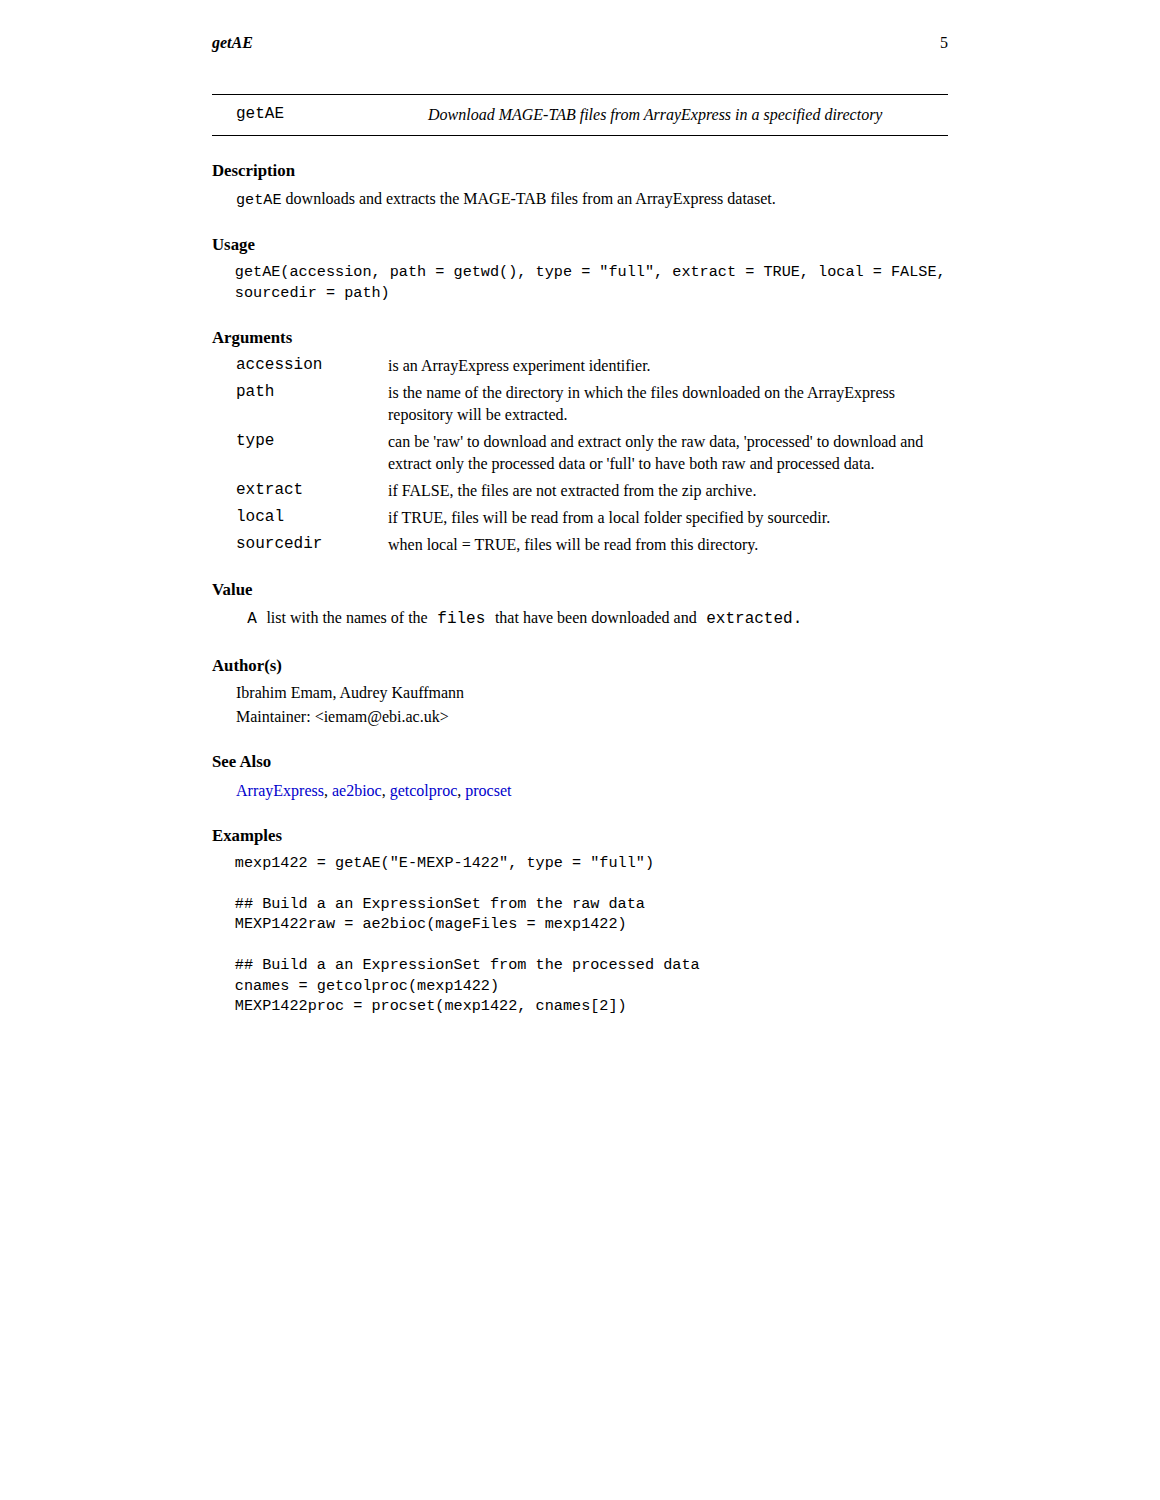getAE 5
getAE
Download MAGE-TAB files from ArrayExpress in a specified directory
Description
getAE downloads and extracts the MAGE-TAB files from an ArrayExpress dataset.
Usage
getAE(accession, path = getwd(), type = "full", extract = TRUE, local = FALSE, sourcedir = path)
Arguments
accession
is an ArrayExpress experiment identifier.
path
is the name of the directory in which the files downloaded on the ArrayExpress repository will be extracted.
type
can be 'raw' to download and extract only the raw data, 'processed' to download and extract only the processed data or 'full' to have both raw and processed data.
extract
if FALSE, the files are not extracted from the zip archive.
local
if TRUE, files will be read from a local folder specified by sourcedir.
sourcedir
when local = TRUE, files will be read from this directory.
Value
A list with the names of the files that have been downloaded and extracted.
Author(s)
Ibrahim Emam, Audrey Kauffmann
Maintainer: <iemam@ebi.ac.uk>
See Also
ArrayExpress, ae2bioc, getcolproc, procset
Examples
mexp1422 = getAE("E-MEXP-1422", type = "full")

## Build a an ExpressionSet from the raw data
MEXP1422raw = ae2bioc(mageFiles = mexp1422)

## Build a an ExpressionSet from the processed data
cnames = getcolproc(mexp1422)
MEXP1422proc = procset(mexp1422, cnames[2])